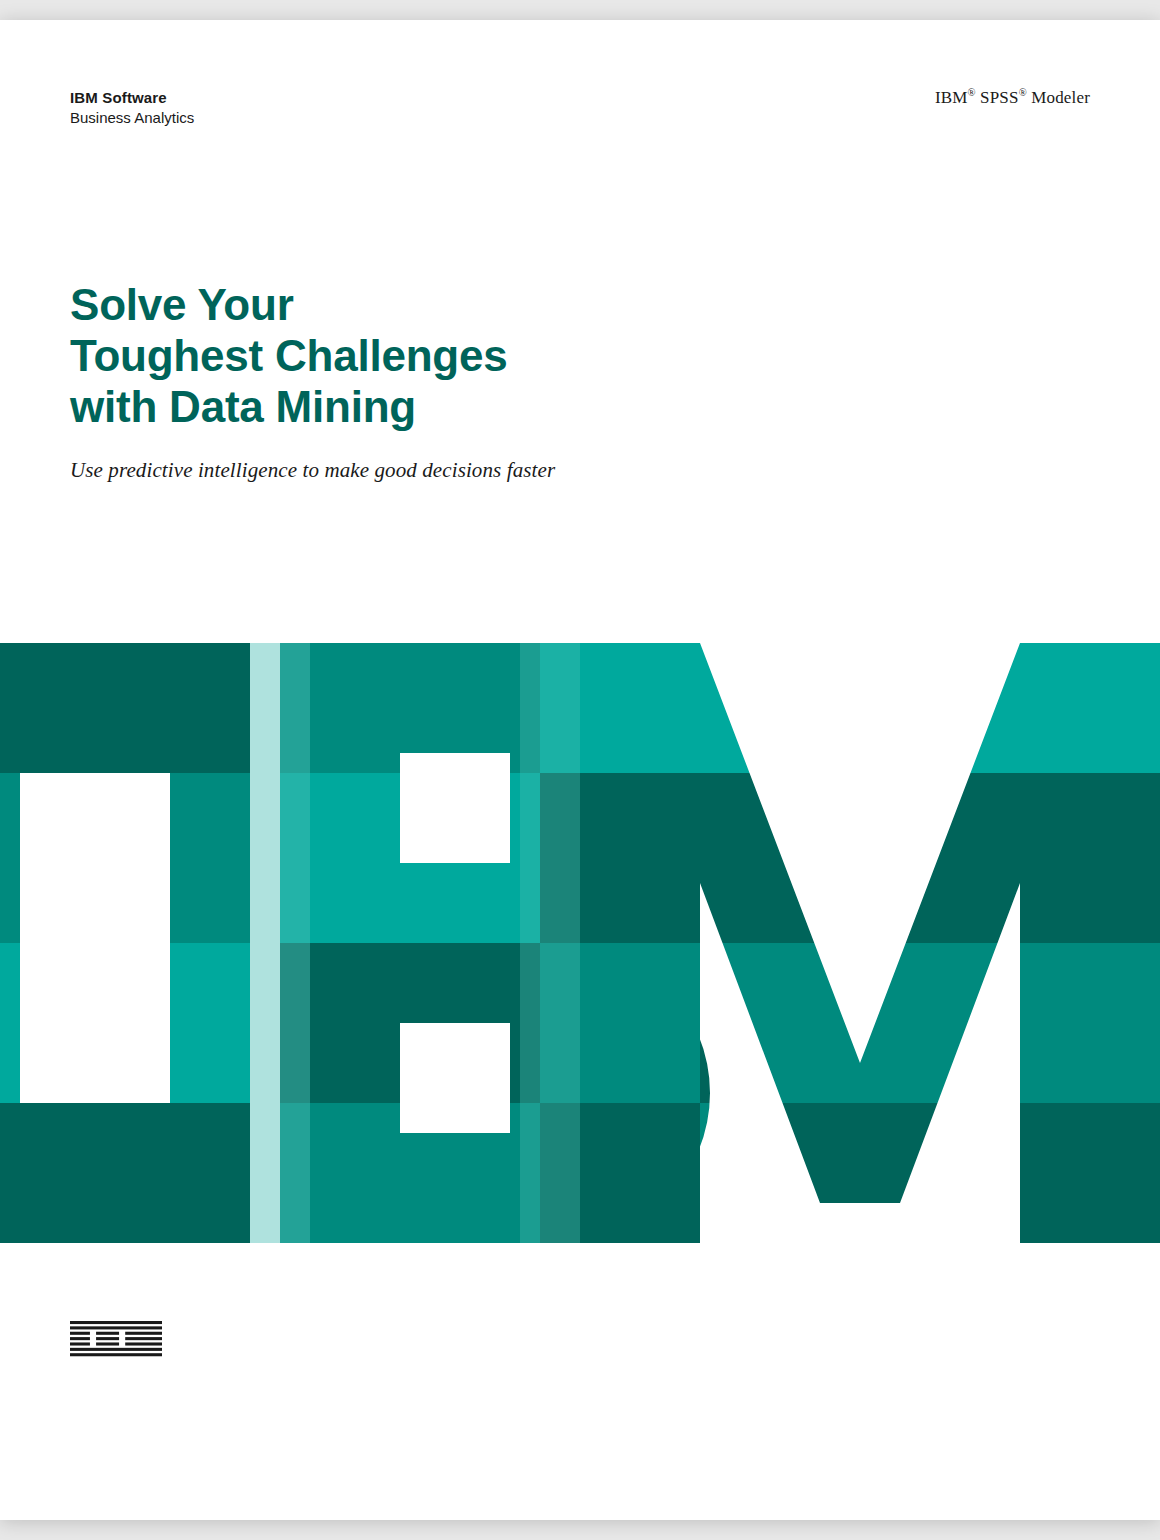IBM Software
Business Analytics
IBM® SPSS® Modeler
Solve Your
Toughest Challenges
with Data Mining
Use predictive intelligence to make good decisions faster